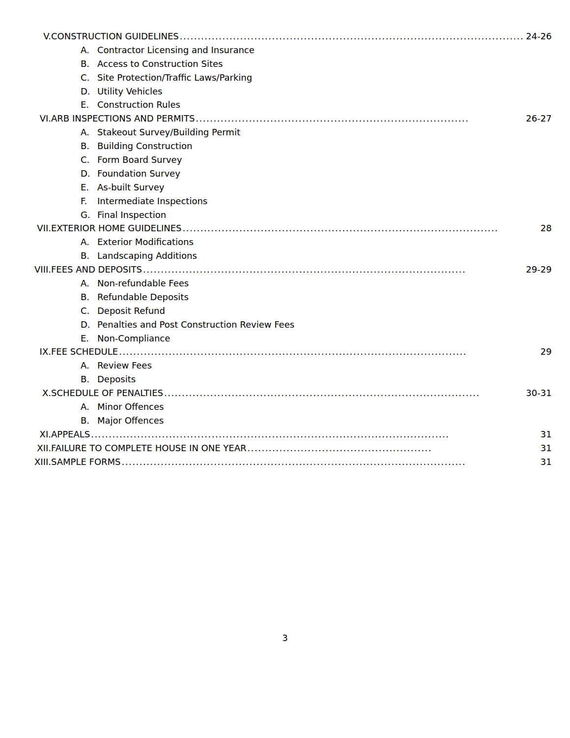| V. | CONSTRUCTION GUIDELINES ................................................................................................. 24-26 A. Contractor Licensing and Insurance B. Access to Construction Sites C. Site Protection/Traffic Laws/Parking D. Utility Vehicles E. Construction Rules |
| VI. | ARB INSPECTIONS AND PERMITS ............................................................................. 26-27 A. Stakeout Survey/Building Permit B. Building Construction C. Form Board Survey D. Foundation Survey E. As-built Survey F. Intermediate Inspections G. Final Inspection |
| VII. | EXTERIOR HOME GUIDELINES ......................................................................................... 28 A. Exterior Modifications B. Landscaping Additions |
| VIII. | FEES AND DEPOSITS ........................................................................................... 29-29 A. Non-refundable Fees B. Refundable Deposits C. Deposit Refund D. Penalties and Post Construction Review Fees E. Non-Compliance |
| IX. | FEE SCHEDULE .................................................................................................. 29 A. Review Fees B. Deposits |
| X. | SCHEDULE OF PENALTIES ......................................................................................... 30-31 A. Minor Offences B. Major Offences |
| XI. | APPEALS ..................................................................................................... 31 |
| XII. | FAILURE TO COMPLETE HOUSE IN ONE YEAR .................................................... 31 |
| XIII. | SAMPLE FORMS ................................................................................................. 31 |
3